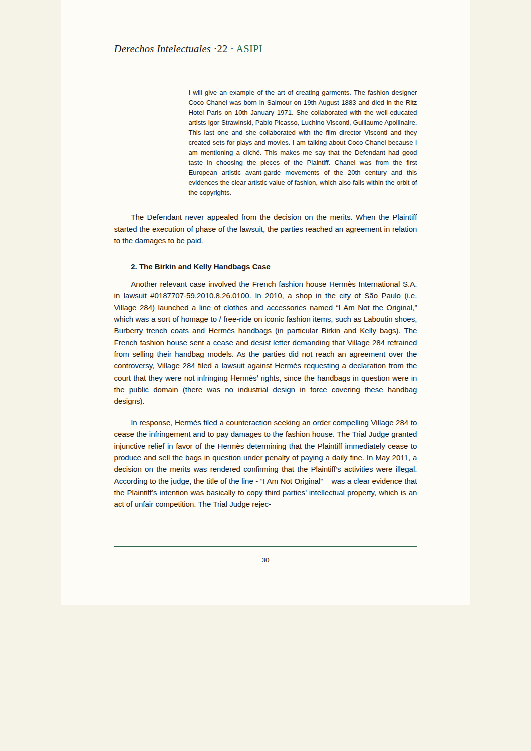Derechos Intelectuales ·22 · ASIPI
I will give an example of the art of creating garments. The fashion designer Coco Chanel was born in Salmour on 19th August 1883 and died in the Ritz Hotel Paris on 10th January 1971. She collaborated with the well-educated artists Igor Strawinski, Pablo Picasso, Luchino Visconti, Guillaume Apollinaire. This last one and she collaborated with the film director Visconti and they created sets for plays and movies. I am talking about Coco Chanel because I am mentioning a cliché. This makes me say that the Defendant had good taste in choosing the pieces of the Plaintiff. Chanel was from the first European artistic avant-garde movements of the 20th century and this evidences the clear artistic value of fashion, which also falls within the orbit of the copyrights.
The Defendant never appealed from the decision on the merits. When the Plaintiff started the execution of phase of the lawsuit, the parties reached an agreement in relation to the damages to be paid.
2. The Birkin and Kelly Handbags Case
Another relevant case involved the French fashion house Hermès International S.A. in lawsuit #0187707-59.2010.8.26.0100. In 2010, a shop in the city of São Paulo (i.e. Village 284) launched a line of clothes and accessories named “I Am Not the Original,” which was a sort of homage to / free-ride on iconic fashion items, such as Laboutin shoes, Burberry trench coats and Hermès handbags (in particular Birkin and Kelly bags). The French fashion house sent a cease and desist letter demanding that Village 284 refrained from selling their handbag models. As the parties did not reach an agreement over the controversy, Village 284 filed a lawsuit against Hermès requesting a declaration from the court that they were not infringing Hermès’ rights, since the handbags in question were in the public domain (there was no industrial design in force covering these handbag designs).
In response, Hermès filed a counteraction seeking an order compelling Village 284 to cease the infringement and to pay damages to the fashion house. The Trial Judge granted injunctive relief in favor of the Hermès determining that the Plaintiff immediately cease to produce and sell the bags in question under penalty of paying a daily fine. In May 2011, a decision on the merits was rendered confirming that the Plaintiff’s activities were illegal. According to the judge, the title of the line - “I Am Not Original” – was a clear evidence that the Plaintiff’s intention was basically to copy third parties’ intellectual property, which is an act of unfair competition. The Trial Judge rejec-
30